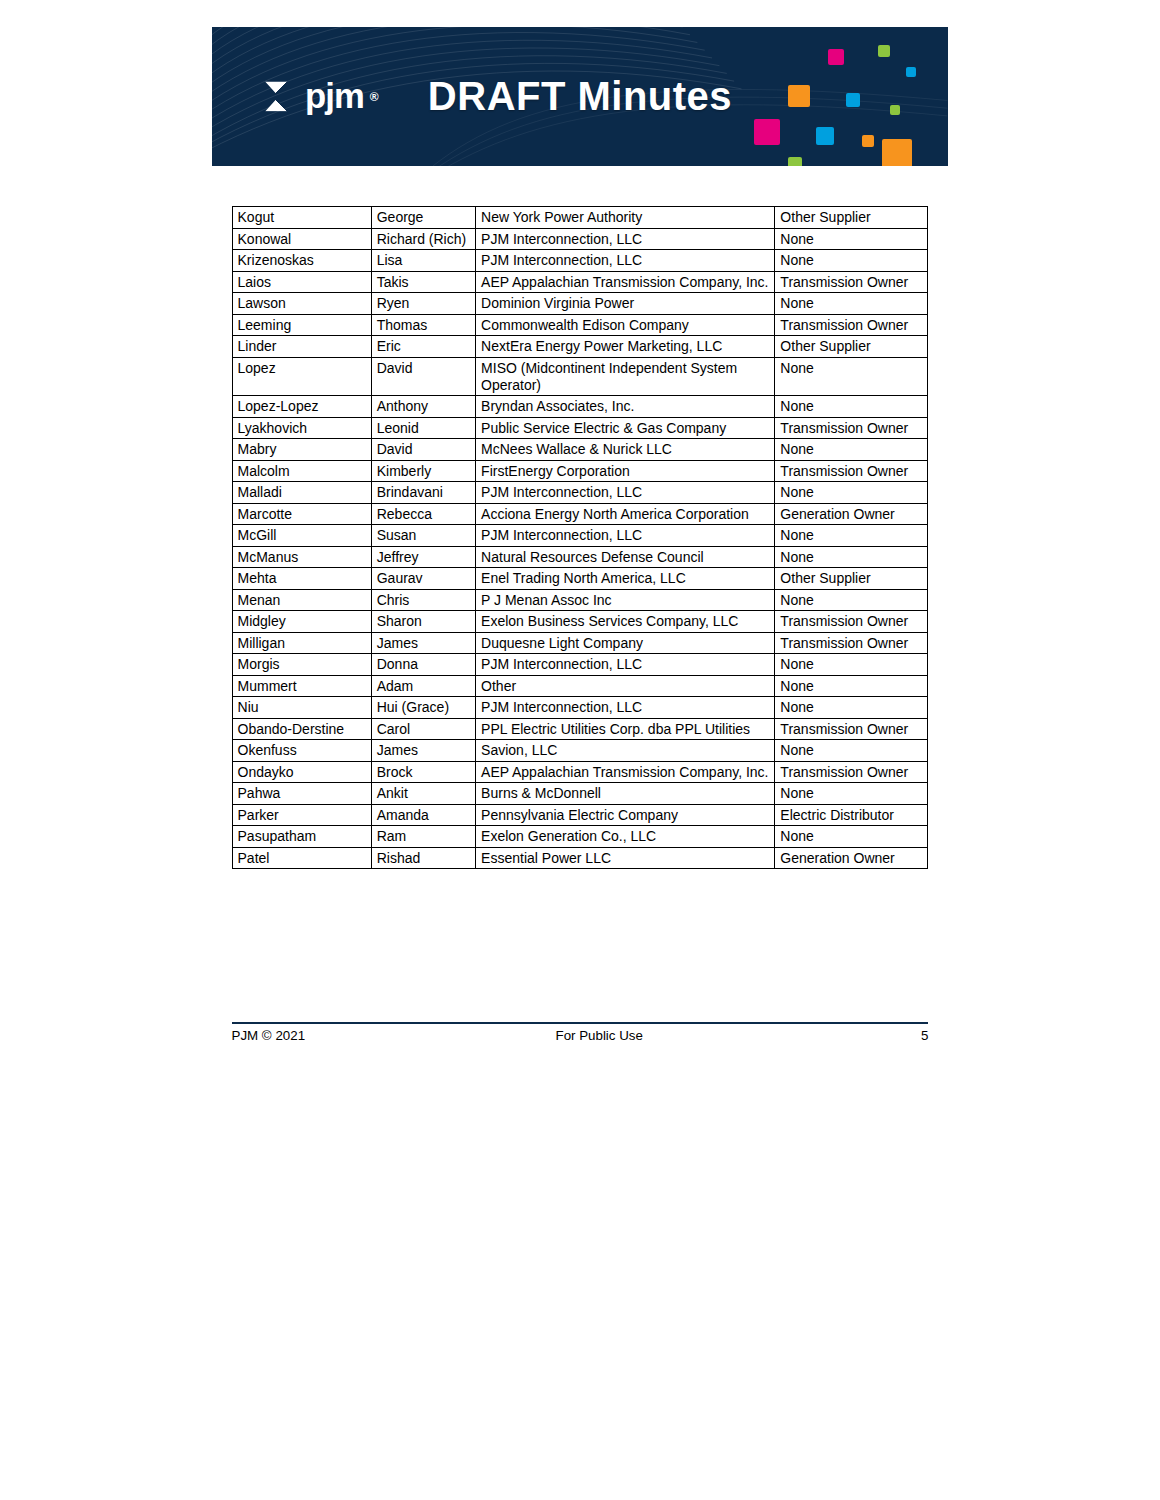pjm®
DRAFT Minutes
| Kogut | George | New York Power Authority | Other Supplier |
| Konowal | Richard (Rich) | PJM Interconnection, LLC | None |
| Krizenoskas | Lisa | PJM Interconnection, LLC | None |
| Laios | Takis | AEP Appalachian Transmission Company, Inc. | Transmission Owner |
| Lawson | Ryen | Dominion Virginia Power | None |
| Leeming | Thomas | Commonwealth Edison Company | Transmission Owner |
| Linder | Eric | NextEra Energy Power Marketing, LLC | Other Supplier |
| Lopez | David | MISO (Midcontinent Independent System Operator) | None |
| Lopez-Lopez | Anthony | Bryndan Associates, Inc. | None |
| Lyakhovich | Leonid | Public Service Electric & Gas Company | Transmission Owner |
| Mabry | David | McNees Wallace & Nurick LLC | None |
| Malcolm | Kimberly | FirstEnergy Corporation | Transmission Owner |
| Malladi | Brindavani | PJM Interconnection, LLC | None |
| Marcotte | Rebecca | Acciona Energy North America Corporation | Generation Owner |
| McGill | Susan | PJM Interconnection, LLC | None |
| McManus | Jeffrey | Natural Resources Defense Council | None |
| Mehta | Gaurav | Enel Trading North America, LLC | Other Supplier |
| Menan | Chris | P J Menan Assoc Inc | None |
| Midgley | Sharon | Exelon Business Services Company, LLC | Transmission Owner |
| Milligan | James | Duquesne Light Company | Transmission Owner |
| Morgis | Donna | PJM Interconnection, LLC | None |
| Mummert | Adam | Other | None |
| Niu | Hui (Grace) | PJM Interconnection, LLC | None |
| Obando-Derstine | Carol | PPL Electric Utilities Corp. dba PPL Utilities | Transmission Owner |
| Okenfuss | James | Savion, LLC | None |
| Ondayko | Brock | AEP Appalachian Transmission Company, Inc. | Transmission Owner |
| Pahwa | Ankit | Burns & McDonnell | None |
| Parker | Amanda | Pennsylvania Electric Company | Electric Distributor |
| Pasupatham | Ram | Exelon Generation Co., LLC | None |
| Patel | Rishad | Essential Power LLC | Generation Owner |
PJM © 2021
For Public Use
5